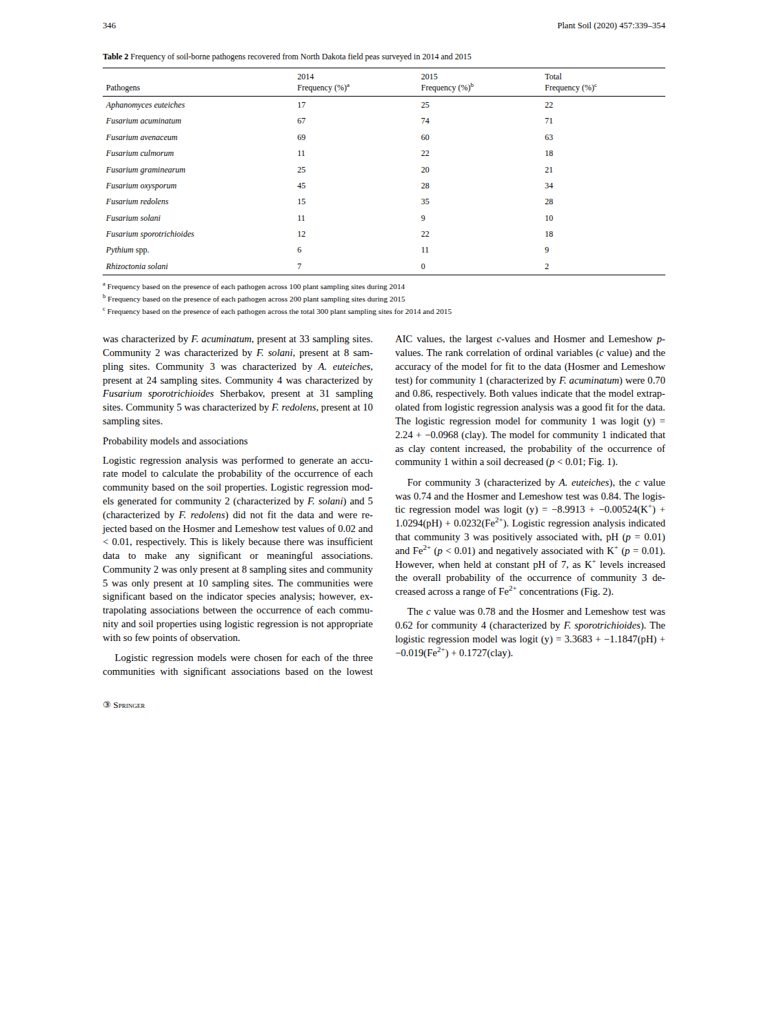346 Plant Soil (2020) 457:339–354
Table 2 Frequency of soil-borne pathogens recovered from North Dakota field peas surveyed in 2014 and 2015
| Pathogens | 2014 Frequency (%) a | 2015 Frequency (%) b | Total Frequency (%) c |
| --- | --- | --- | --- |
| Aphanomyces euteiches | 17 | 25 | 22 |
| Fusarium acuminatum | 67 | 74 | 71 |
| Fusarium avenaceum | 69 | 60 | 63 |
| Fusarium culmorum | 11 | 22 | 18 |
| Fusarium graminearum | 25 | 20 | 21 |
| Fusarium oxysporum | 45 | 28 | 34 |
| Fusarium redolens | 15 | 35 | 28 |
| Fusarium solani | 11 | 9 | 10 |
| Fusarium sporotrichioides | 12 | 22 | 18 |
| Pythium spp. | 6 | 11 | 9 |
| Rhizoctonia solani | 7 | 0 | 2 |
a Frequency based on the presence of each pathogen across 100 plant sampling sites during 2014
b Frequency based on the presence of each pathogen across 200 plant sampling sites during 2015
c Frequency based on the presence of each pathogen across the total 300 plant sampling sites for 2014 and 2015
was characterized by F. acuminatum, present at 33 sampling sites. Community 2 was characterized by F. solani, present at 8 sampling sites. Community 3 was characterized by A. euteiches, present at 24 sampling sites. Community 4 was characterized by Fusarium sporotrichioides Sherbakov, present at 31 sampling sites. Community 5 was characterized by F. redolens, present at 10 sampling sites.
Probability models and associations
Logistic regression analysis was performed to generate an accurate model to calculate the probability of the occurrence of each community based on the soil properties. Logistic regression models generated for community 2 (characterized by F. solani) and 5 (characterized by F. redolens) did not fit the data and were rejected based on the Hosmer and Lemeshow test values of 0.02 and < 0.01, respectively. This is likely because there was insufficient data to make any significant or meaningful associations. Community 2 was only present at 8 sampling sites and community 5 was only present at 10 sampling sites. The communities were significant based on the indicator species analysis; however, extrapolating associations between the occurrence of each community and soil properties using logistic regression is not appropriate with so few points of observation.
Logistic regression models were chosen for each of the three communities with significant associations based on the lowest AIC values, the largest c-values and Hosmer and Lemeshow p-values. The rank correlation of ordinal variables (c value) and the accuracy of the model for fit to the data (Hosmer and Lemeshow test) for community 1 (characterized by F. acuminatum) were 0.70 and 0.86, respectively. Both values indicate that the model extrapolated from logistic regression analysis was a good fit for the data. The logistic regression model for community 1 was logit (y) = 2.24 + −0.0968 (clay). The model for community 1 indicated that as clay content increased, the probability of the occurrence of community 1 within a soil decreased (p < 0.01; Fig. 1).
For community 3 (characterized by A. euteiches), the c value was 0.74 and the Hosmer and Lemeshow test was 0.84. The logistic regression model was logit (y) = −8.9913 + −0.00524(K+) + 1.0294(pH) + 0.0232(Fe2+). Logistic regression analysis indicated that community 3 was positively associated with, pH (p = 0.01) and Fe2+ (p < 0.01) and negatively associated with K+ (p = 0.01). However, when held at constant pH of 7, as K+ levels increased the overall probability of the occurrence of community 3 decreased across a range of Fe2+ concentrations (Fig. 2).
The c value was 0.78 and the Hosmer and Lemeshow test was 0.62 for community 4 (characterized by F. sporotrichioides). The logistic regression model was logit (y) = 3.3683 + −1.1847(pH) + −0.019(Fe2+) + 0.1727(clay).
③ Springer